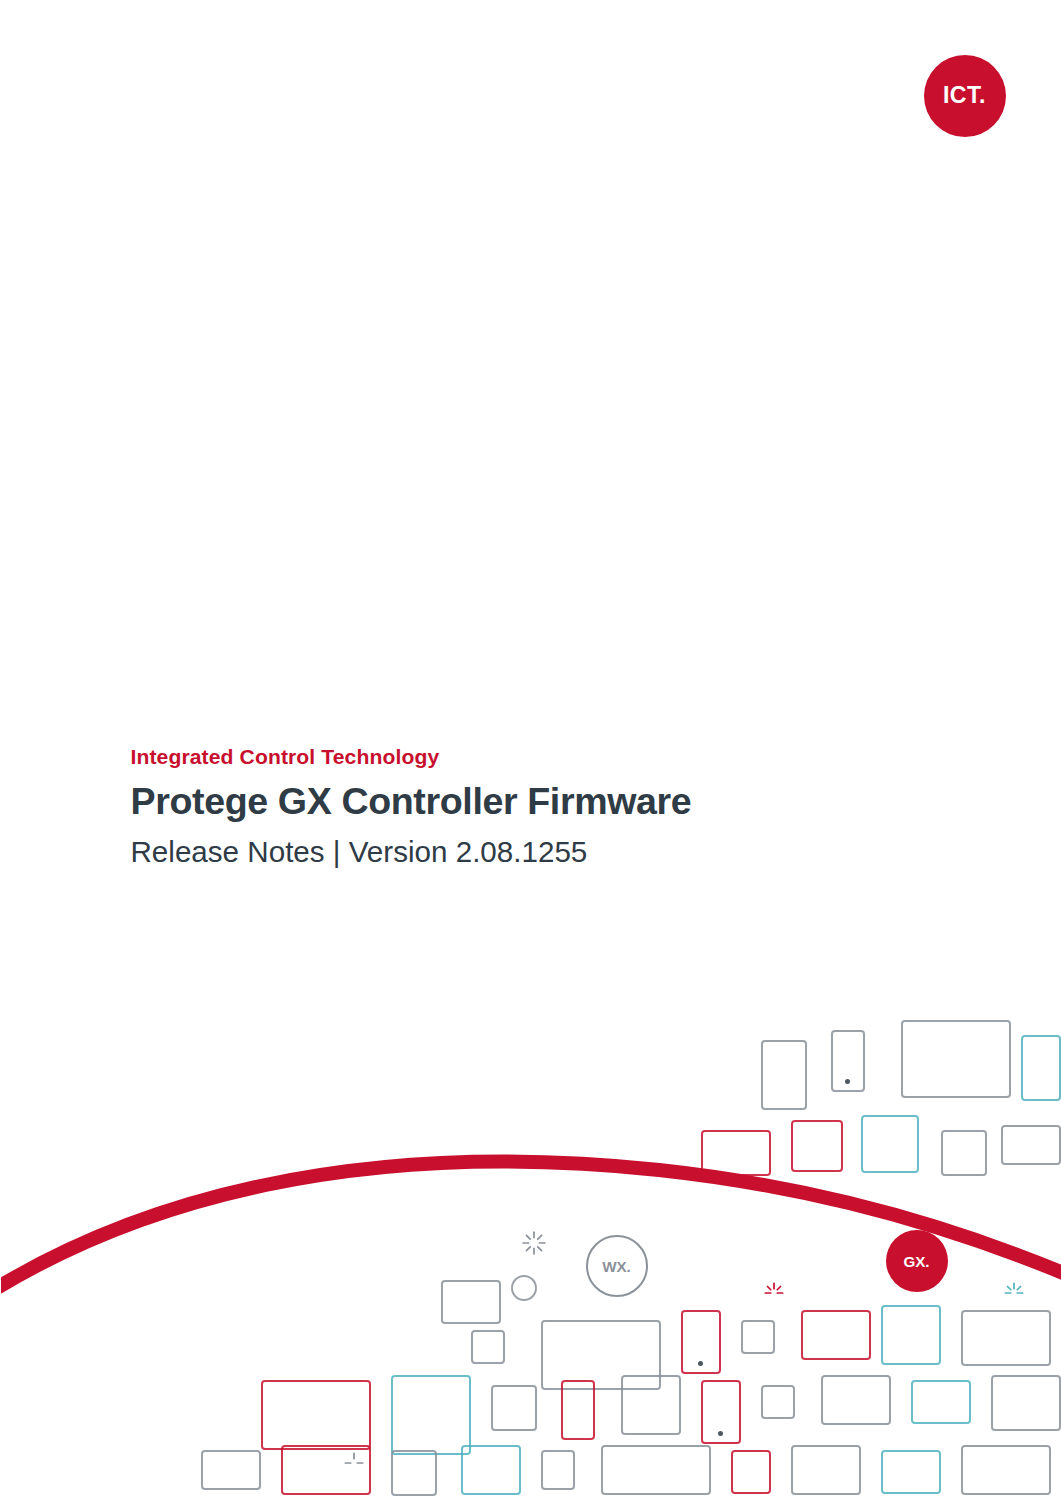ICT.
Integrated Control Technology
Protege GX Controller Firmware
Release Notes | Version 2.08.1255
WX.
GX.